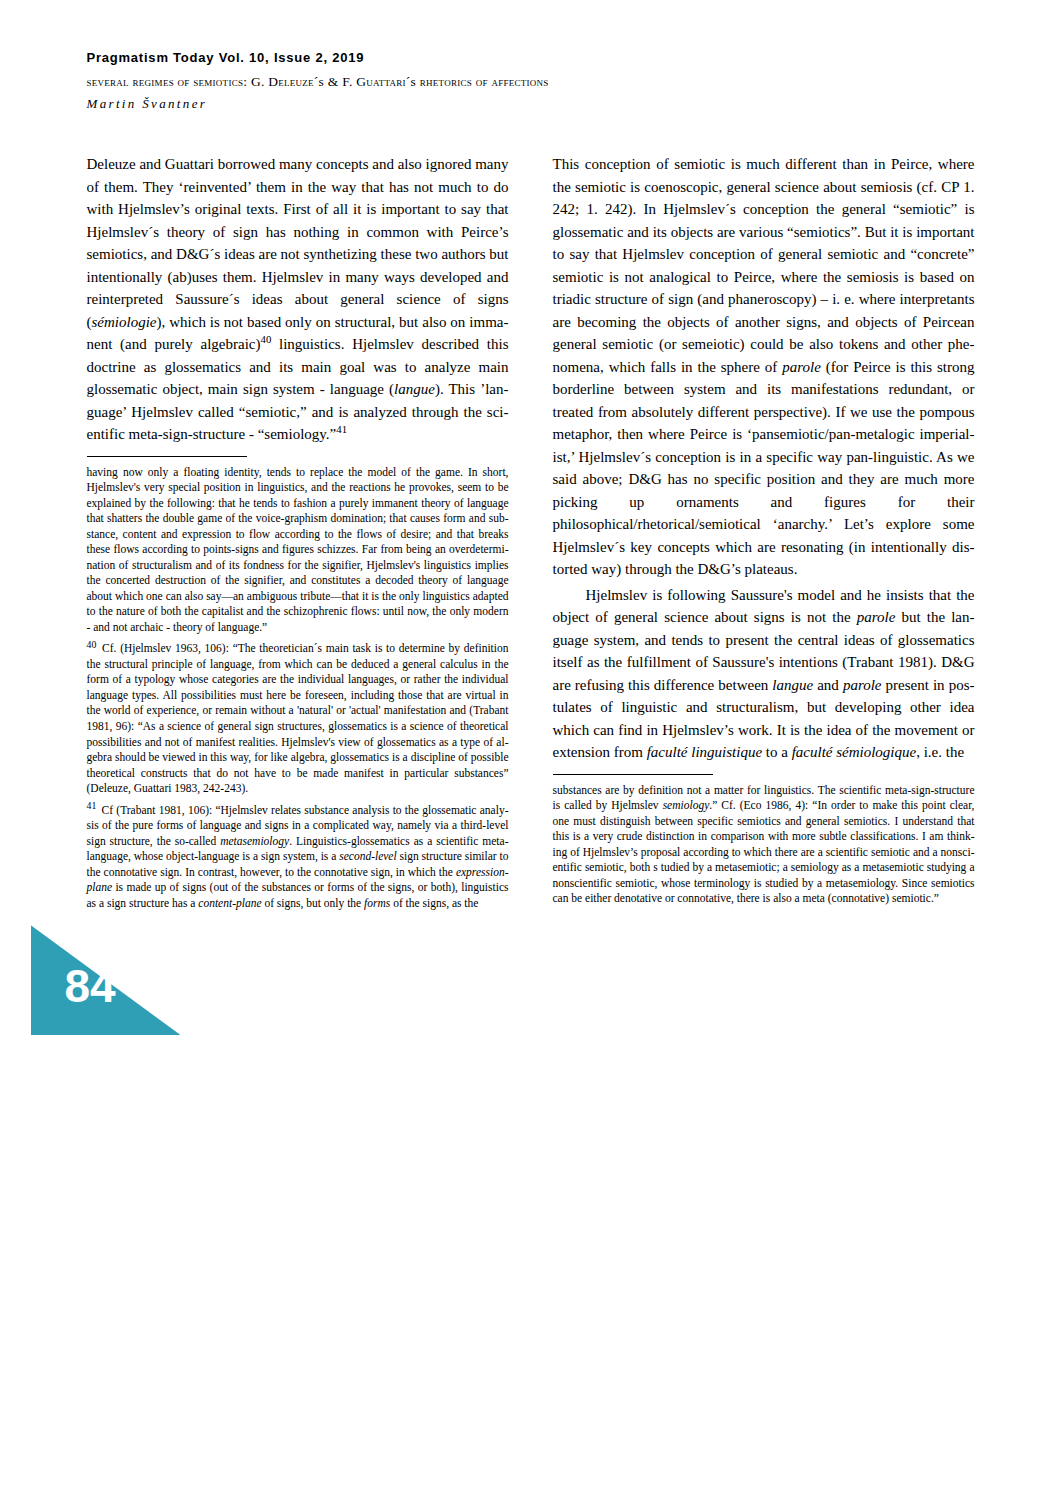Pragmatism Today Vol. 10, Issue 2, 2019
Several regimes of semiotics: G. Deleuze´s & F. Guattari´s rhetorics of affections
Martin Švantner
Deleuze and Guattari borrowed many concepts and also ignored many of them. They ‘reinvented’ them in the way that has not much to do with Hjelmslev’s original texts. First of all it is important to say that Hjelmslev´s theory of sign has nothing in common with Peirce’s semiotics, and D&G´s ideas are not synthetizing these two authors but intentionally (ab)uses them. Hjelmslev in many ways developed and reinterpreted Saussure´s ideas about general science of signs (sémiologie), which is not based only on structural, but also on immanent (and purely algebraic)40 linguistics. Hjelmslev described this doctrine as glossematics and its main goal was to analyze main glossematic object, main sign system - language (langue). This ’language’ Hjelmslev called “semiotic,” and is analyzed through the scientific meta-sign-structure - “semiology.”41
having now only a floating identity, tends to replace the model of the game. In short, Hjelmslev's very special position in linguistics, and the reactions he provokes, seem to be explained by the following: that he tends to fashion a purely immanent theory of language that shatters the double game of the voice-graphism domination; that causes form and substance, content and expression to flow according to the flows of desire; and that breaks these flows according to points-signs and figures schizzes. Far from being an overdetermination of structuralism and of its fondness for the signifier, Hjelmslev's linguistics implies the concerted destruction of the signifier, and constitutes a decoded theory of language about which one can also say—an ambiguous tribute—that it is the only linguistics adapted to the nature of both the capitalist and the schizophrenic flows: until now, the only modern - and not archaic - theory of language.”
40 Cf. (Hjelmslev 1963, 106): “The theoretician´s main task is to determine by definition the structural principle of language, from which can be deduced a general calculus in the form of a typology whose categories are the individual languages, or rather the individual language types. All possibilities must here be foreseen, including those that are virtual in the world of experience, or remain without a 'natural' or 'actual' manifestation and (Trabant 1981, 96): “As a science of general sign structures, glossematics is a science of theoretical possibilities and not of manifest realities. Hjelmslev's view of glossematics as a type of algebra should be viewed in this way, for like algebra, glossematics is a discipline of possible theoretical constructs that do not have to be made manifest in particular substances” (Deleuze, Guattari 1983, 242-243).
41 Cf (Trabant 1981, 106): “Hjelmslev relates substance analysis to the glossematic analysis of the pure forms of language and signs in a complicated way, namely via a third-level sign structure, the so-called metasemiology. Linguistics-glossematics as a scientific metalanguage, whose object-language is a sign system, is a second-level sign structure similar to the connotative sign. In contrast, however, to the connotative sign, in which the expression-plane is made up of signs (out of the substances or forms of the signs, or both), linguistics as a sign structure has a content-plane of signs, but only the forms of the signs, as the
This conception of semiotic is much different than in Peirce, where the semiotic is coenoscopic, general science about semiosis (cf. CP 1. 242; 1. 242). In Hjelmslev´s conception the general “semiotic” is glossematic and its objects are various “semiotics”. But it is important to say that Hjelmslev conception of general semiotic and “concrete” semiotic is not analogical to Peirce, where the semiosis is based on triadic structure of sign (and phaneroscopy) – i. e. where interpretants are becoming the objects of another signs, and objects of Peircean general semiotic (or semeiotic) could be also tokens and other phenomena, which falls in the sphere of parole (for Peirce is this strong borderline between system and its manifestations redundant, or treated from absolutely different perspective). If we use the pompous metaphor, then where Peirce is ‘pansemiotic/pan-metalogic imperialist,’ Hjelmslev´s conception is in a specific way pan-linguistic. As we said above; D&G has no specific position and they are much more picking up ornaments and figures for their philosophical/rhetorical/semiotical ‘anarchy.’ Let’s explore some Hjelmslev´s key concepts which are resonating (in intentionally distorted way) through the D&G’s plateaus.
Hjelmslev is following Saussure's model and he insists that the object of general science about signs is not the parole but the language system, and tends to present the central ideas of glossematics itself as the fulfillment of Saussure's intentions (Trabant 1981). D&G are refusing this difference between langue and parole present in postulates of linguistic and structuralism, but developing other idea which can find in Hjelmslev’s work. It is the idea of the movement or extension from faculté linguistique to a faculté sémiologique, i.e. the
substances are by definition not a matter for linguistics. The scientific meta-sign-structure is called by Hjelmslev semiology.” Cf. (Eco 1986, 4): “In order to make this point clear, one must distinguish between specific semiotics and general semiotics. I understand that this is a very crude distinction in comparison with more subtle classifications. I am thinking of Hjelmslev’s proposal according to which there are a scientific semiotic and a nonscientific semiotic, both s tudied by a metasemiotic; a semiology as a metasemiotic studying a nonscientific semiotic, whose terminology is studied by a metasemiology. Since semiotics can be either denotative or connotative, there is also a meta (connotative) semiotic.”
84